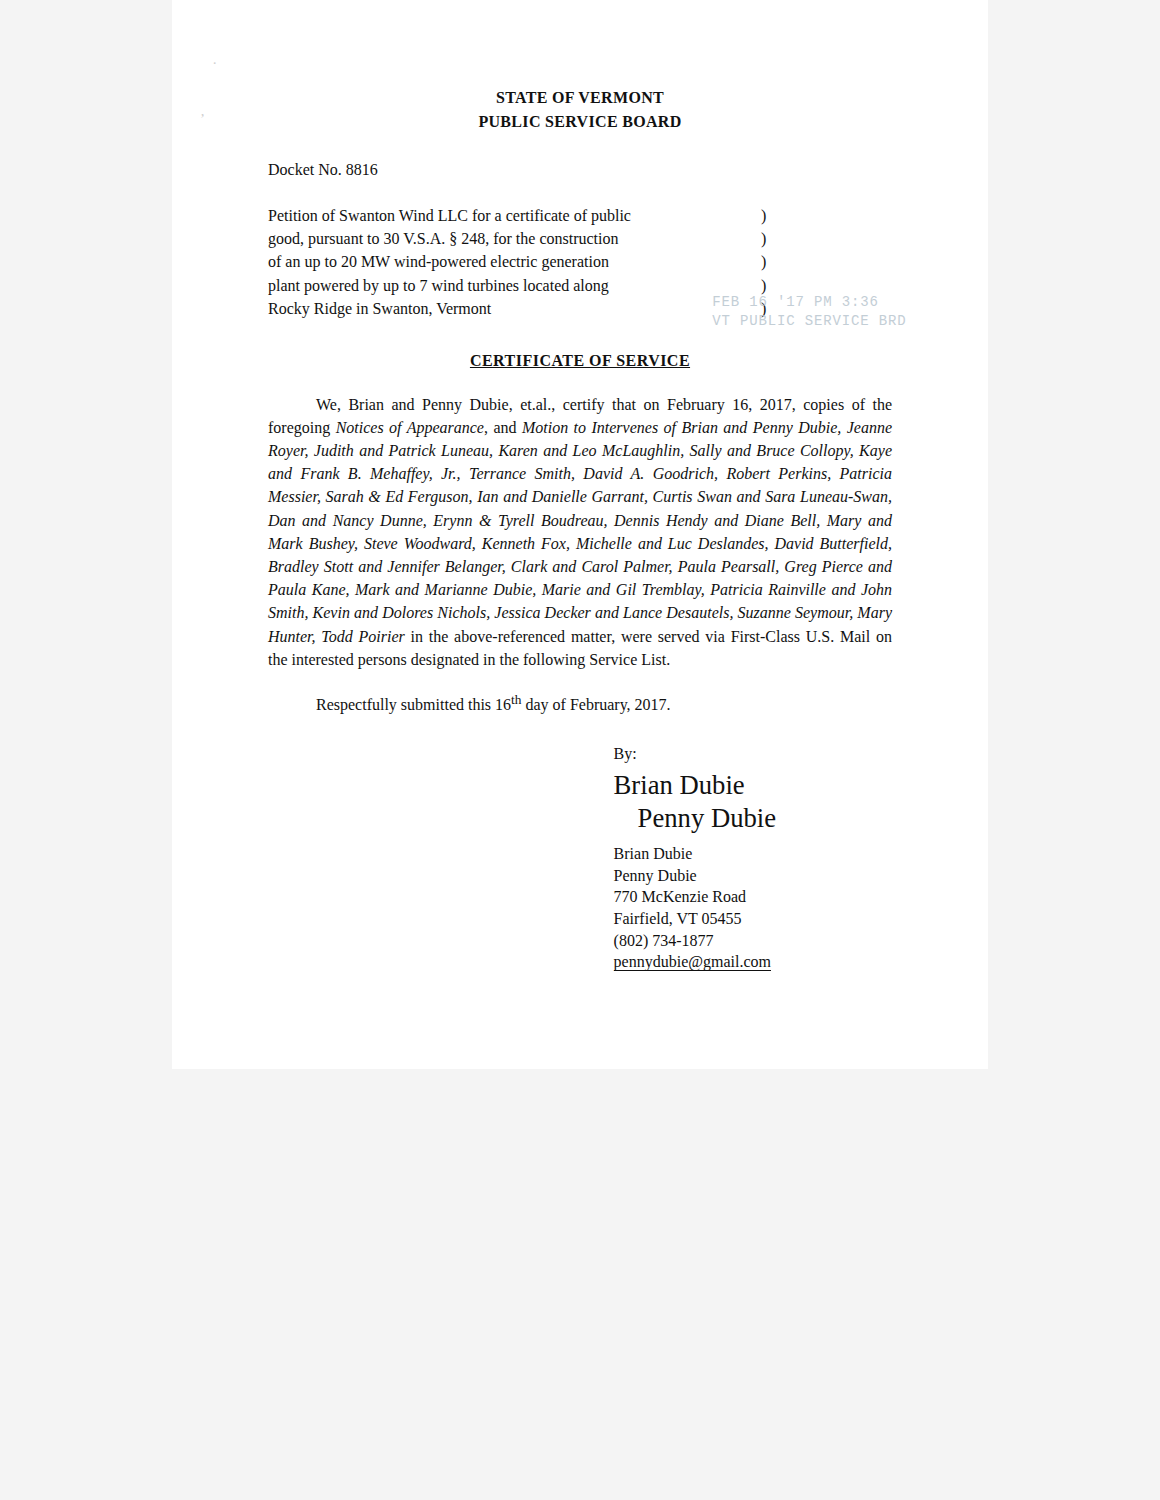· ,
FEB 16 '17 PM 3:36
VT PUBLIC SERVICE BRD
STATE OF VERMONT
PUBLIC SERVICE BOARD
Docket No. 8816
| Petition of Swanton Wind LLC for a certificate of public good, pursuant to 30 V.S.A. § 248, for the construction of an up to 20 MW wind-powered electric generation plant powered by up to 7 wind turbines located along Rocky Ridge in Swanton, Vermont | ) ) ) ) ) |
CERTIFICATE OF SERVICE
We, Brian and Penny Dubie, et.al., certify that on February 16, 2017, copies of the foregoing Notices of Appearance, and Motion to Intervenes of Brian and Penny Dubie, Jeanne Royer, Judith and Patrick Luneau, Karen and Leo McLaughlin, Sally and Bruce Collopy, Kaye and Frank B. Mehaffey, Jr., Terrance Smith, David A. Goodrich, Robert Perkins, Patricia Messier, Sarah & Ed Ferguson, Ian and Danielle Garrant, Curtis Swan and Sara Luneau-Swan, Dan and Nancy Dunne, Erynn & Tyrell Boudreau, Dennis Hendy and Diane Bell, Mary and Mark Bushey, Steve Woodward, Kenneth Fox, Michelle and Luc Deslandes, David Butterfield, Bradley Stott and Jennifer Belanger, Clark and Carol Palmer, Paula Pearsall, Greg Pierce and Paula Kane, Mark and Marianne Dubie, Marie and Gil Tremblay, Patricia Rainville and John Smith, Kevin and Dolores Nichols, Jessica Decker and Lance Desautels, Suzanne Seymour, Mary Hunter, Todd Poirier in the above-referenced matter, were served via First-Class U.S. Mail on the interested persons designated in the following Service List.
Respectfully submitted this 16th day of February, 2017.
By:
Brian Dubie Penny Dubie
Brian Dubie Penny Dubie 770 McKenzie Road Fairfield, VT 05455 (802) 734-1877 pennydubie@gmail.com